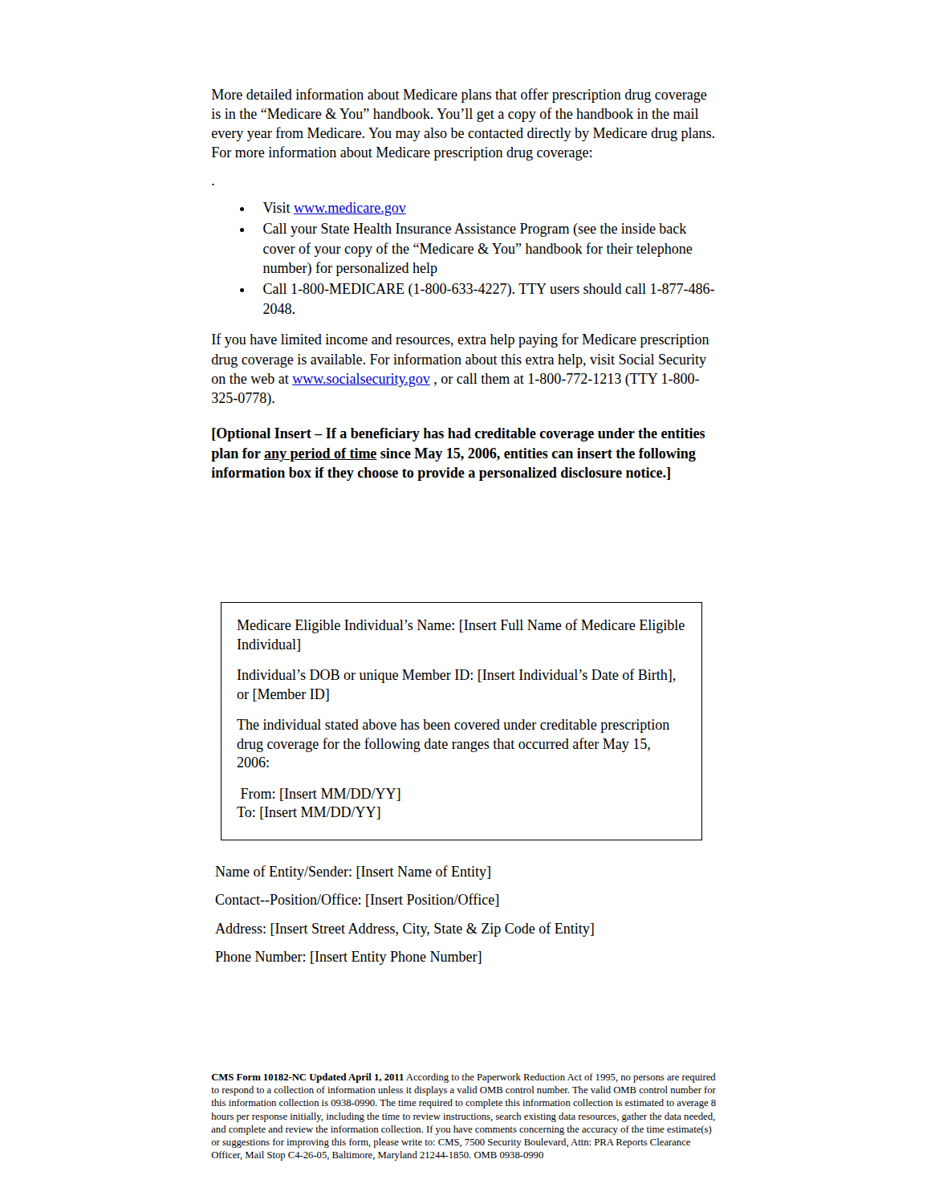More detailed information about Medicare plans that offer prescription drug coverage is in the “Medicare & You” handbook. You’ll get a copy of the handbook in the mail every year from Medicare. You may also be contacted directly by Medicare drug plans. For more information about Medicare prescription drug coverage:
.
Visit www.medicare.gov
Call your State Health Insurance Assistance Program (see the inside back cover of your copy of the “Medicare & You” handbook for their telephone number) for personalized help
Call 1-800-MEDICARE (1-800-633-4227). TTY users should call 1-877-486-2048.
If you have limited income and resources, extra help paying for Medicare prescription drug coverage is available. For information about this extra help, visit Social Security on the web at www.socialsecurity.gov , or call them at 1-800-772-1213 (TTY 1-800-325-0778).
[Optional Insert – If a beneficiary has had creditable coverage under the entities plan for any period of time since May 15, 2006, entities can insert the following information box if they choose to provide a personalized disclosure notice.]
Medicare Eligible Individual’s Name: [Insert Full Name of Medicare Eligible Individual]
Individual’s DOB or unique Member ID: [Insert Individual’s Date of Birth], or [Member ID]
The individual stated above has been covered under creditable prescription drug coverage for the following date ranges that occurred after May 15, 2006:
From: [Insert MM/DD/YY]
To: [Insert MM/DD/YY]
Name of Entity/Sender: [Insert Name of Entity]
Contact--Position/Office: [Insert Position/Office]
Address: [Insert Street Address, City, State & Zip Code of Entity]
Phone Number: [Insert Entity Phone Number]
CMS Form 10182-NC Updated April 1, 2011 According to the Paperwork Reduction Act of 1995, no persons are required to respond to a collection of information unless it displays a valid OMB control number. The valid OMB control number for this information collection is 0938-0990. The time required to complete this information collection is estimated to average 8 hours per response initially, including the time to review instructions, search existing data resources, gather the data needed, and complete and review the information collection. If you have comments concerning the accuracy of the time estimate(s) or suggestions for improving this form, please write to: CMS, 7500 Security Boulevard, Attn: PRA Reports Clearance Officer, Mail Stop C4-26-05, Baltimore, Maryland 21244-1850. OMB 0938-0990